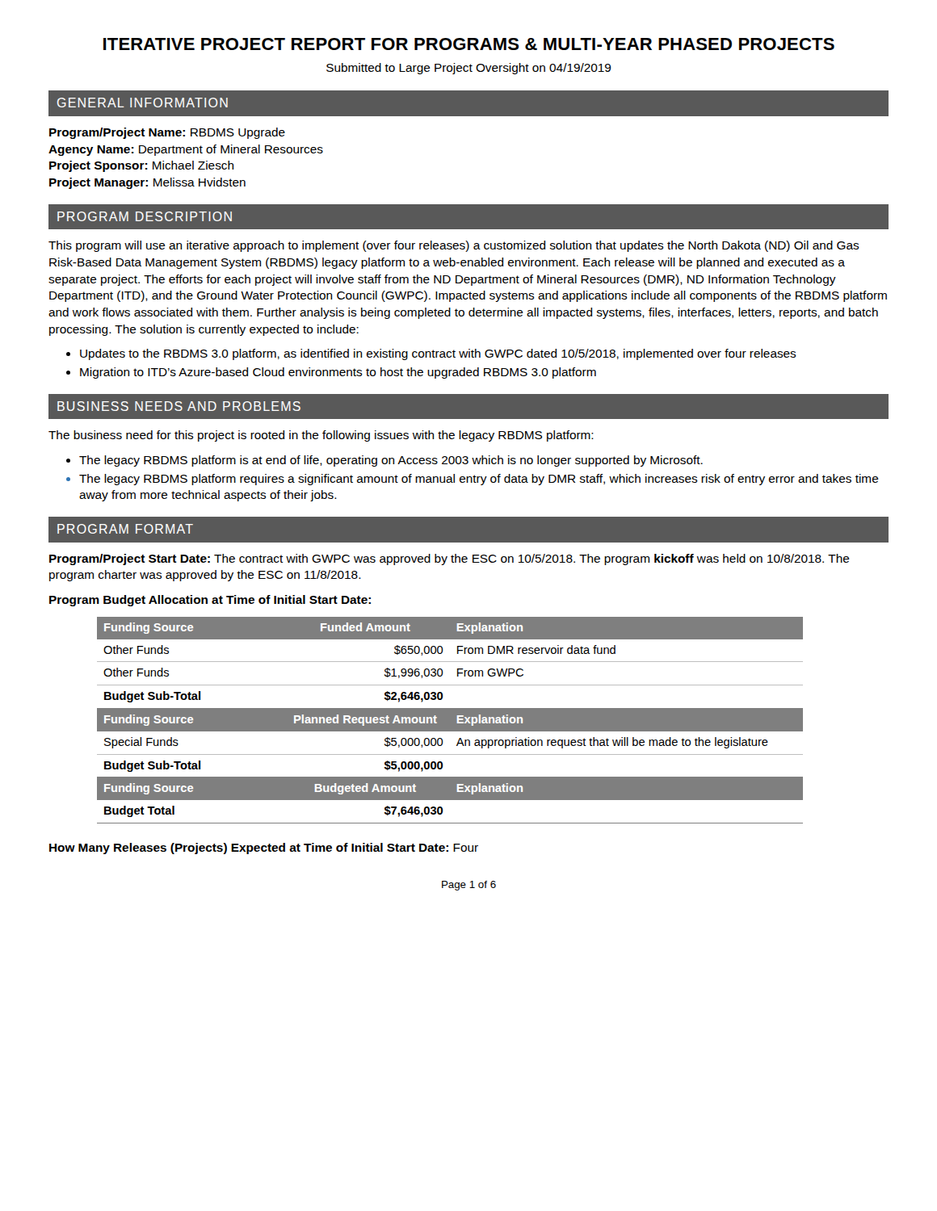ITERATIVE PROJECT REPORT FOR PROGRAMS & MULTI-YEAR PHASED PROJECTS
Submitted to Large Project Oversight on 04/19/2019
GENERAL INFORMATION
Program/Project Name: RBDMS Upgrade
Agency Name: Department of Mineral Resources
Project Sponsor: Michael Ziesch
Project Manager: Melissa Hvidsten
PROGRAM DESCRIPTION
This program will use an iterative approach to implement (over four releases) a customized solution that updates the North Dakota (ND) Oil and Gas Risk-Based Data Management System (RBDMS) legacy platform to a web-enabled environment. Each release will be planned and executed as a separate project. The efforts for each project will involve staff from the ND Department of Mineral Resources (DMR), ND Information Technology Department (ITD), and the Ground Water Protection Council (GWPC). Impacted systems and applications include all components of the RBDMS platform and work flows associated with them. Further analysis is being completed to determine all impacted systems, files, interfaces, letters, reports, and batch processing. The solution is currently expected to include:
Updates to the RBDMS 3.0 platform, as identified in existing contract with GWPC dated 10/5/2018, implemented over four releases
Migration to ITD’s Azure-based Cloud environments to host the upgraded RBDMS 3.0 platform
BUSINESS NEEDS AND PROBLEMS
The business need for this project is rooted in the following issues with the legacy RBDMS platform:
The legacy RBDMS platform is at end of life, operating on Access 2003 which is no longer supported by Microsoft.
The legacy RBDMS platform requires a significant amount of manual entry of data by DMR staff, which increases risk of entry error and takes time away from more technical aspects of their jobs.
PROGRAM FORMAT
Program/Project Start Date: The contract with GWPC was approved by the ESC on 10/5/2018. The program kickoff was held on 10/8/2018. The program charter was approved by the ESC on 11/8/2018.
Program Budget Allocation at Time of Initial Start Date:
| Funding Source | Funded Amount | Explanation |
| --- | --- | --- |
| Other Funds | $650,000 | From DMR reservoir data fund |
| Other Funds | $1,996,030 | From GWPC |
| Budget Sub-Total | $2,646,030 | |
| Funding Source | Planned Request Amount | Explanation |
| Special Funds | $5,000,000 | An appropriation request that will be made to the legislature |
| Budget Sub-Total | $5,000,000 | |
| Funding Source | Budgeted Amount | Explanation |
| Budget Total | $7,646,030 | |
How Many Releases (Projects) Expected at Time of Initial Start Date: Four
Page 1 of 6